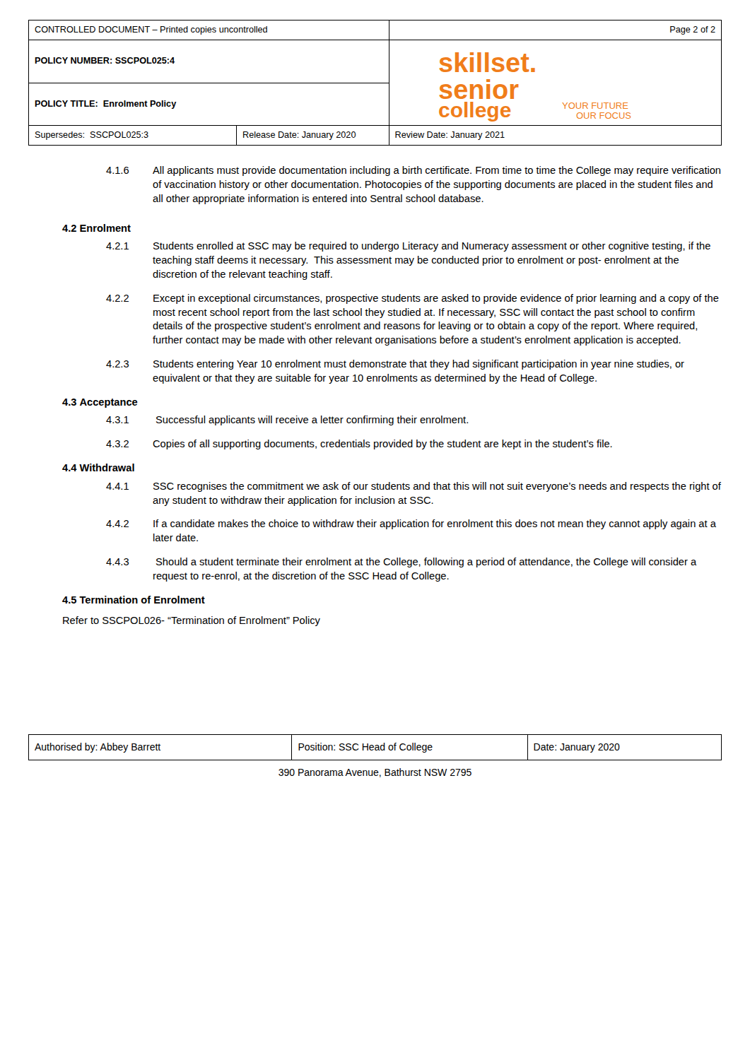| CONTROLLED DOCUMENT – Printed copies uncontrolled | Page 2 of 2 |
| POLICY NUMBER: SSCPOL025:4 | |
| POLICY TITLE: Enrolment Policy |
| Supersedes: SSCPOL025:3 | Release Date: January 2020 | Review Date: January 2021 |
4.1.6
All applicants must provide documentation including a birth certificate. From time to time the College may require verification of vaccination history or other documentation. Photocopies of the supporting documents are placed in the student files and all other appropriate information is entered into Sentral school database.
4.2 Enrolment
4.2.1
Students enrolled at SSC may be required to undergo Literacy and Numeracy assessment or other cognitive testing, if the teaching staff deems it necessary. This assessment may be conducted prior to enrolment or post- enrolment at the discretion of the relevant teaching staff.
4.2.2
Except in exceptional circumstances, prospective students are asked to provide evidence of prior learning and a copy of the most recent school report from the last school they studied at. If necessary, SSC will contact the past school to confirm details of the prospective student’s enrolment and reasons for leaving or to obtain a copy of the report. Where required, further contact may be made with other relevant organisations before a student’s enrolment application is accepted.
4.2.3
Students entering Year 10 enrolment must demonstrate that they had significant participation in year nine studies, or equivalent or that they are suitable for year 10 enrolments as determined by the Head of College.
4.3 Acceptance
4.3.1
Successful applicants will receive a letter confirming their enrolment.
4.3.2
Copies of all supporting documents, credentials provided by the student are kept in the student’s file.
4.4 Withdrawal
4.4.1
SSC recognises the commitment we ask of our students and that this will not suit everyone’s needs and respects the right of any student to withdraw their application for inclusion at SSC.
4.4.2
If a candidate makes the choice to withdraw their application for enrolment this does not mean they cannot apply again at a later date.
4.4.3
Should a student terminate their enrolment at the College, following a period of attendance, the College will consider a request to re-enrol, at the discretion of the SSC Head of College.
4.5 Termination of Enrolment
Refer to SSCPOL026- “Termination of Enrolment” Policy
| Authorised by: Abbey Barrett | Position: SSC Head of College | Date: January 2020 |
390 Panorama Avenue, Bathurst NSW 2795